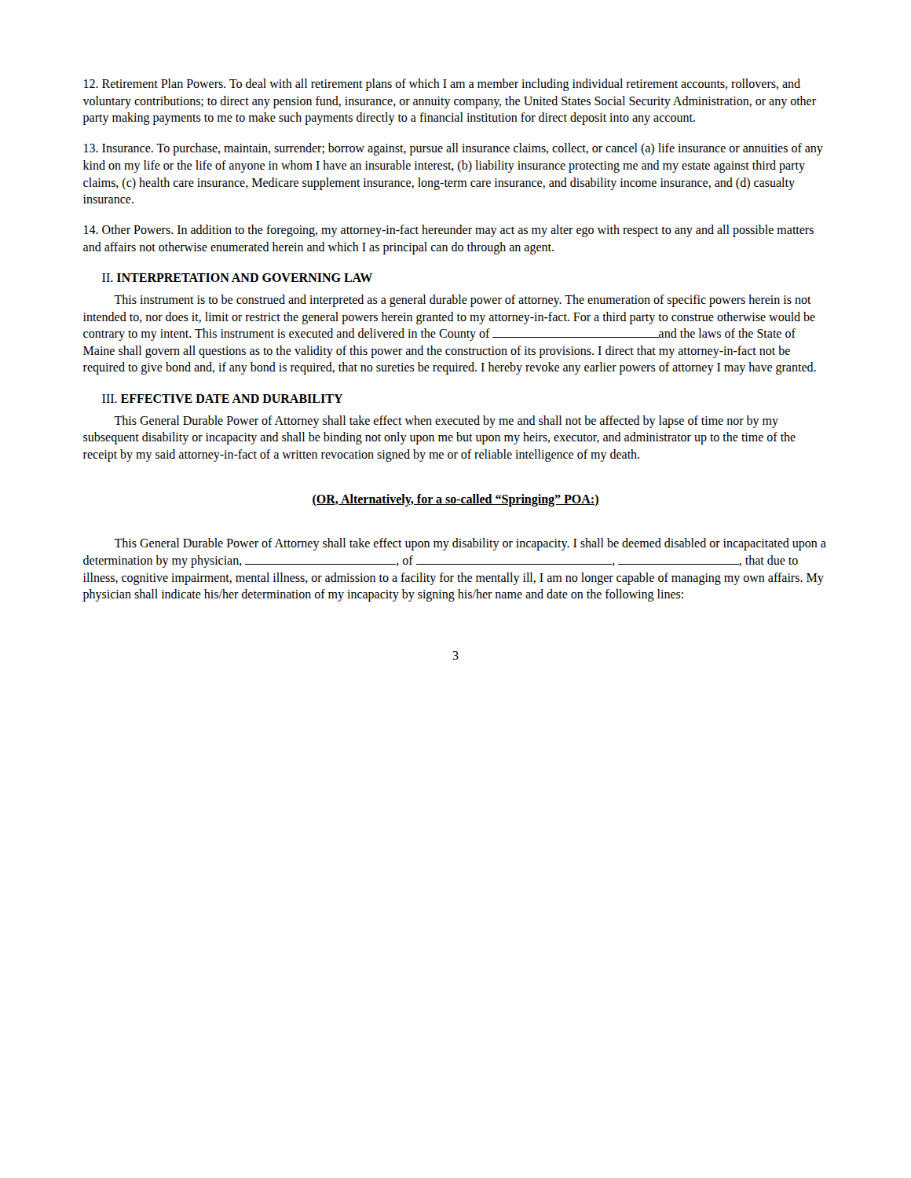12. Retirement Plan Powers. To deal with all retirement plans of which I am a member including individual retirement accounts, rollovers, and voluntary contributions; to direct any pension fund, insurance, or annuity company, the United States Social Security Administration, or any other party making payments to me to make such payments directly to a financial institution for direct deposit into any account.
13. Insurance. To purchase, maintain, surrender; borrow against, pursue all insurance claims, collect, or cancel (a) life insurance or annuities of any kind on my life or the life of anyone in whom I have an insurable interest, (b) liability insurance protecting me and my estate against third party claims, (c) health care insurance, Medicare supplement insurance, long-term care insurance, and disability income insurance, and (d) casualty insurance.
14. Other Powers. In addition to the foregoing, my attorney-in-fact hereunder may act as my alter ego with respect to any and all possible matters and affairs not otherwise enumerated herein and which I as principal can do through an agent.
II. INTERPRETATION AND GOVERNING LAW
This instrument is to be construed and interpreted as a general durable power of attorney. The enumeration of specific powers herein is not intended to, nor does it, limit or restrict the general powers herein granted to my attorney-in-fact. For a third party to construe otherwise would be contrary to my intent. This instrument is executed and delivered in the County of and the laws of the State of Maine shall govern all questions as to the validity of this power and the construction of its provisions. I direct that my attorney-in-fact not be required to give bond and, if any bond is required, that no sureties be required. I hereby revoke any earlier powers of attorney I may have granted.
III. EFFECTIVE DATE AND DURABILITY
This General Durable Power of Attorney shall take effect when executed by me and shall not be affected by lapse of time nor by my subsequent disability or incapacity and shall be binding not only upon me but upon my heirs, executor, and administrator up to the time of the receipt by my said attorney-in-fact of a written revocation signed by me or of reliable intelligence of my death.
(OR, Alternatively, for a so-called “Springing” POA:)
This General Durable Power of Attorney shall take effect upon my disability or incapacity. I shall be deemed disabled or incapacitated upon a determination by my physician, , of , , that due to illness, cognitive impairment, mental illness, or admission to a facility for the mentally ill, I am no longer capable of managing my own affairs. My physician shall indicate his/her determination of my incapacity by signing his/her name and date on the following lines:
3